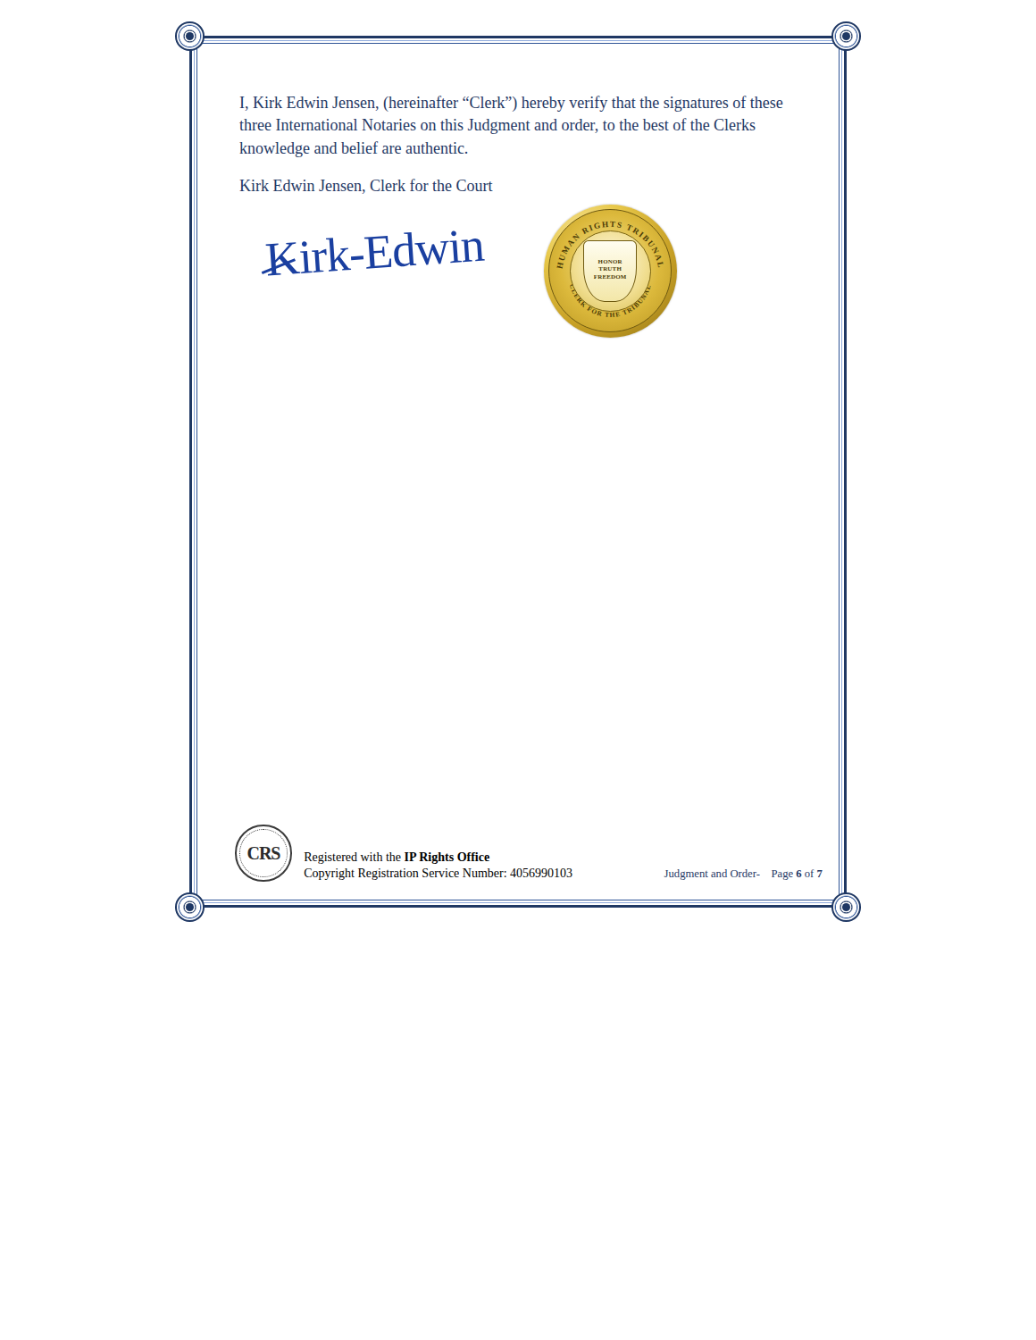I, Kirk Edwin Jensen, (hereinafter “Clerk”) hereby verify that the signatures of these three International Notaries on this Judgment and order, to the best of the Clerks knowledge and belief are authentic.
Kirk Edwin Jensen, Clerk for the Court
Kirk-Edwin
HUMAN RIGHTS TRIBUNAL CLERK FOR THE TRIBUNAL
HONOR TRUTH FREEDOM
CRS
Registered with the IP Rights Office
Copyright Registration Service Number: 4056990103 Judgment and Order- Page 6 of 7